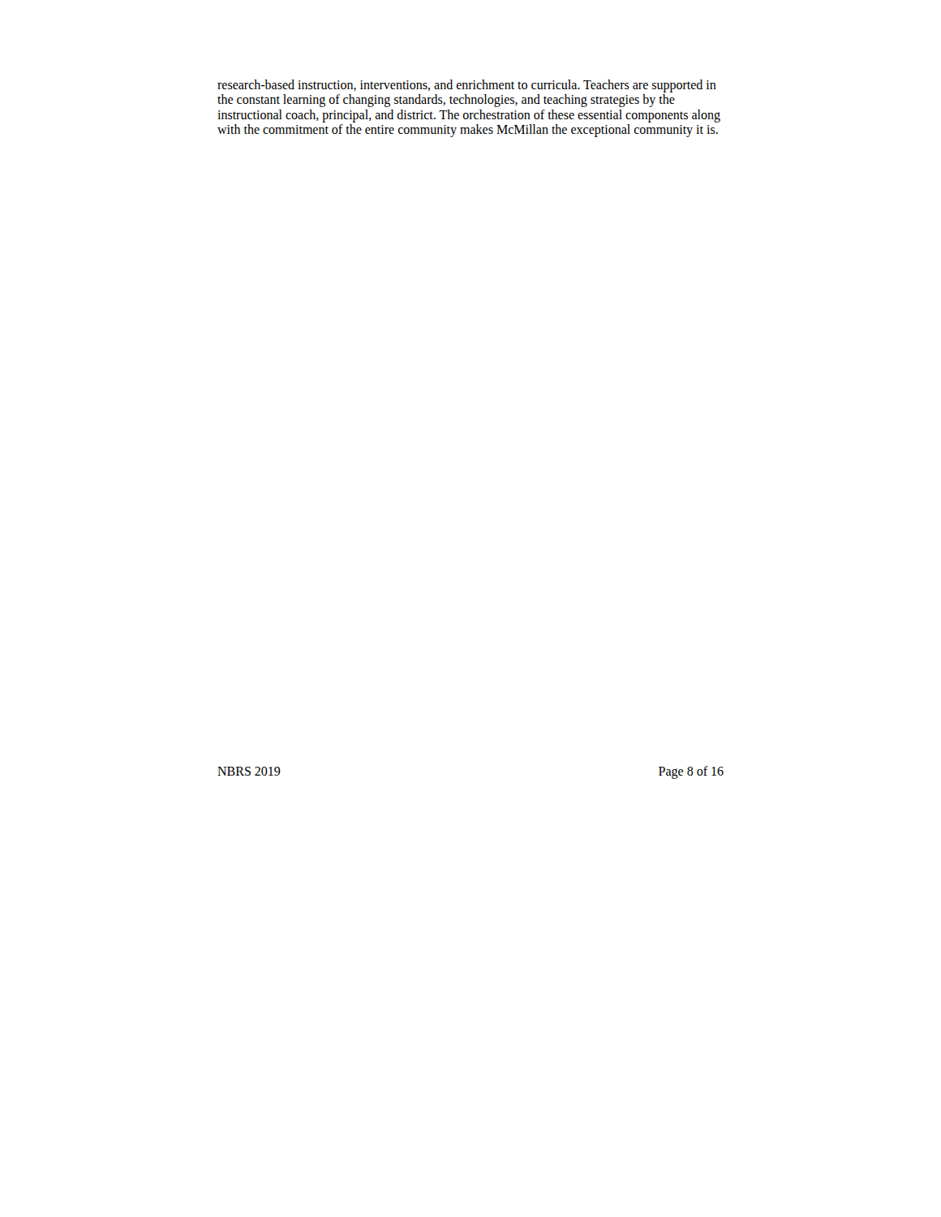research-based instruction, interventions, and enrichment to curricula. Teachers are supported in the constant learning of changing standards, technologies, and teaching strategies by the instructional coach, principal, and district. The orchestration of these essential components along with the commitment of the entire community makes McMillan the exceptional community it is.
NBRS 2019 Page 8 of 16